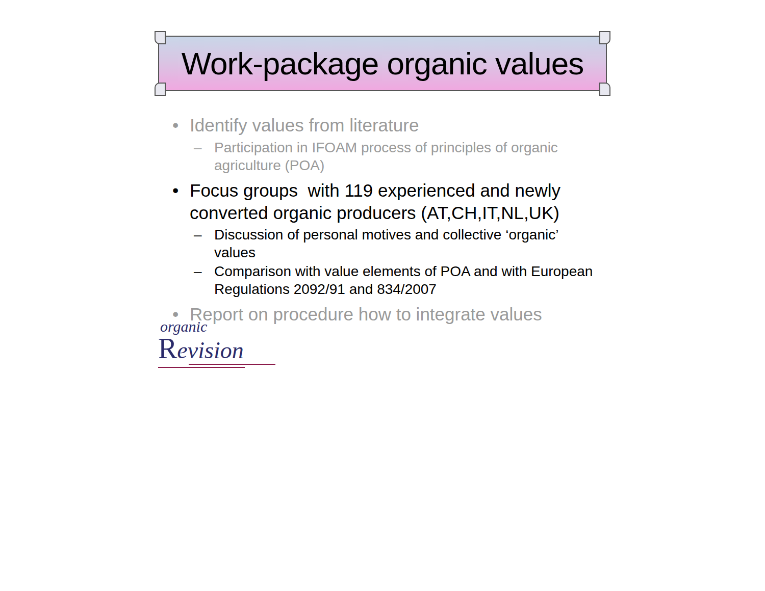Work-package organic values
•Identify values from literature
–Participation in IFOAM process of principles of organic agriculture (POA)
•Focus groups with 119 experienced and newly converted organic producers (AT,CH,IT,NL,UK)
–Discussion of personal motives and collective ‘organic’ values
–Comparison with value elements of POA and with European Regulations 2092/91 and 834/2007
•Report on procedure how to integrate values
organic
Revision